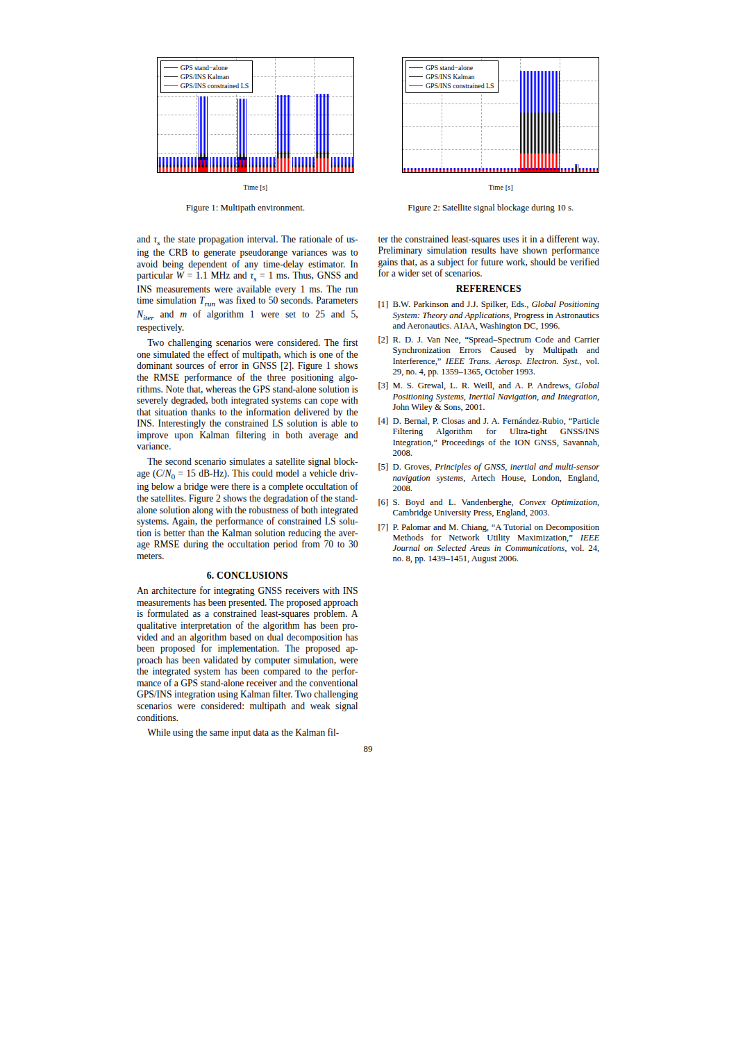Position RMSE [m]
GPS stand−alone
GPS/INS Kalman
GPS/INS constrained LS
30
25
20
15
10
5
0
0
10
20
30
40
50
Time [s]
Figure 1: Multipath environment.
Position RMSE [m]
GPS stand−alone
GPS/INS Kalman
GPS/INS constrained LS
250
200
150
100
50
0
0
10
20
30
40
50
Time [s]
Figure 2: Satellite signal blockage during 10 s.
and τs the state propagation interval. The rationale of using the CRB to generate pseudorange variances was to avoid being dependent of any time-delay estimator. In particular W = 1.1 MHz and τs = 1 ms. Thus, GNSS and INS measurements were available every 1 ms. The run time simulation Trun was fixed to 50 seconds. Parameters Niter and m of algorithm 1 were set to 25 and 5, respectively.
Two challenging scenarios were considered. The first one simulated the effect of multipath, which is one of the dominant sources of error in GNSS [2]. Figure 1 shows the RMSE performance of the three positioning algorithms. Note that, whereas the GPS stand-alone solution is severely degraded, both integrated systems can cope with that situation thanks to the information delivered by the INS. Interestingly the constrained LS solution is able to improve upon Kalman filtering in both average and variance.
The second scenario simulates a satellite signal blockage (C/N0 = 15 dB-Hz). This could model a vehicle driving below a bridge were there is a complete occultation of the satellites. Figure 2 shows the degradation of the stand-alone solution along with the robustness of both integrated systems. Again, the performance of constrained LS solution is better than the Kalman solution reducing the average RMSE during the occultation period from 70 to 30 meters.
6. CONCLUSIONS
An architecture for integrating GNSS receivers with INS measurements has been presented. The proposed approach is formulated as a constrained least-squares problem. A qualitative interpretation of the algorithm has been provided and an algorithm based on dual decomposition has been proposed for implementation. The proposed approach has been validated by computer simulation, were the integrated system has been compared to the performance of a GPS stand-alone receiver and the conventional GPS/INS integration using Kalman filter. Two challenging scenarios were considered: multipath and weak signal conditions.
While using the same input data as the Kalman fil-
ter the constrained least-squares uses it in a different way. Preliminary simulation results have shown performance gains that, as a subject for future work, should be verified for a wider set of scenarios.
REFERENCES
[1] B.W. Parkinson and J.J. Spilker, Eds., Global Positioning System: Theory and Applications, Progress in Astronautics and Aeronautics. AIAA, Washington DC, 1996.
[2] R. D. J. Van Nee, “Spread–Spectrum Code and Carrier Synchronization Errors Caused by Multipath and Interference,” IEEE Trans. Aerosp. Electron. Syst., vol. 29, no. 4, pp. 1359–1365, October 1993.
[3] M. S. Grewal, L. R. Weill, and A. P. Andrews, Global Positioning Systems, Inertial Navigation, and Integration, John Wiley & Sons, 2001.
[4] D. Bernal, P. Closas and J. A. Fernández-Rubio, “Particle Filtering Algorithm for Ultra-tight GNSS/INS Integration,” Proceedings of the ION GNSS, Savannah, 2008.
[5] D. Groves, Principles of GNSS, inertial and multi-sensor navigation systems, Artech House, London, England, 2008.
[6] S. Boyd and L. Vandenberghe, Convex Optimization, Cambridge University Press, England, 2003.
[7] P. Palomar and M. Chiang, “A Tutorial on Decomposition Methods for Network Utility Maximization,” IEEE Journal on Selected Areas in Communications, vol. 24, no. 8, pp. 1439–1451, August 2006.
89